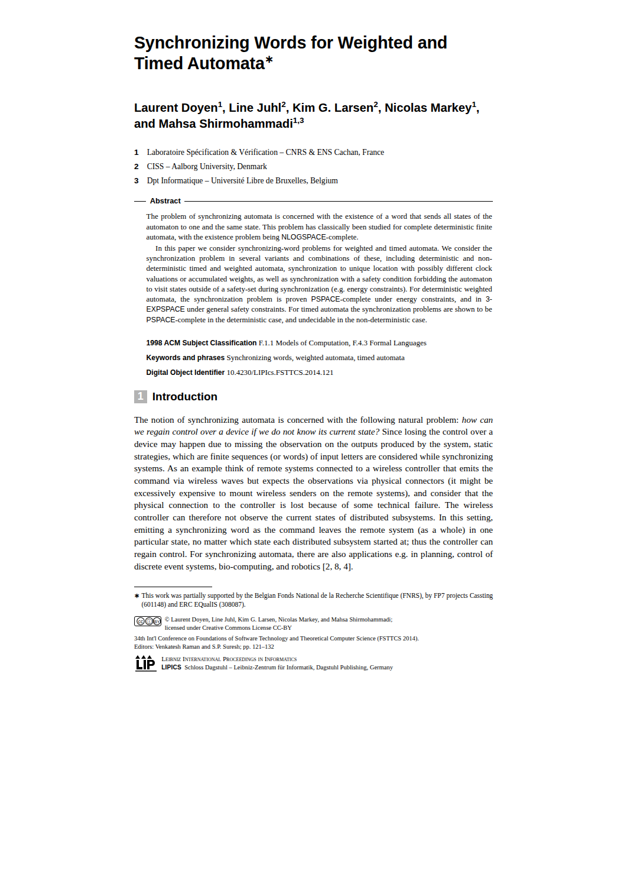Synchronizing Words for Weighted and Timed Automata∗
Laurent Doyen1, Line Juhl2, Kim G. Larsen2, Nicolas Markey1, and Mahsa Shirmohammadi1,3
1 Laboratoire Spécification & Vérification – CNRS & ENS Cachan, France
2 CISS – Aalborg University, Denmark
3 Dpt Informatique – Université Libre de Bruxelles, Belgium
Abstract
The problem of synchronizing automata is concerned with the existence of a word that sends all states of the automaton to one and the same state. This problem has classically been studied for complete deterministic finite automata, with the existence problem being NLOGSPACE-complete.
In this paper we consider synchronizing-word problems for weighted and timed automata. We consider the synchronization problem in several variants and combinations of these, including deterministic and non-deterministic timed and weighted automata, synchronization to unique location with possibly different clock valuations or accumulated weights, as well as synchronization with a safety condition forbidding the automaton to visit states outside of a safety-set during synchronization (e.g. energy constraints). For deterministic weighted automata, the synchronization problem is proven PSPACE-complete under energy constraints, and in 3-EXPSPACE under general safety constraints. For timed automata the synchronization problems are shown to be PSPACE-complete in the deterministic case, and undecidable in the non-deterministic case.
1998 ACM Subject Classification F.1.1 Models of Computation, F.4.3 Formal Languages
Keywords and phrases Synchronizing words, weighted automata, timed automata
Digital Object Identifier 10.4230/LIPIcs.FSTTCS.2014.121
1 Introduction
The notion of synchronizing automata is concerned with the following natural problem: how can we regain control over a device if we do not know its current state? Since losing the control over a device may happen due to missing the observation on the outputs produced by the system, static strategies, which are finite sequences (or words) of input letters are considered while synchronizing systems. As an example think of remote systems connected to a wireless controller that emits the command via wireless waves but expects the observations via physical connectors (it might be excessively expensive to mount wireless senders on the remote systems), and consider that the physical connection to the controller is lost because of some technical failure. The wireless controller can therefore not observe the current states of distributed subsystems. In this setting, emitting a synchronizing word as the command leaves the remote system (as a whole) in one particular state, no matter which state each distributed subsystem started at; thus the controller can regain control. For synchronizing automata, there are also applications e.g. in planning, control of discrete event systems, bio-computing, and robotics [2, 8, 4].
∗ This work was partially supported by the Belgian Fonds National de la Recherche Scientifique (FNRS), by FP7 projects Cassting (601148) and ERC EQualIS (308087).
cc ⓘ BY
© Laurent Doyen, Line Juhl, Kim G. Larsen, Nicolas Markey, and Mahsa Shirmohammadi; licensed under Creative Commons License CC-BY
34th Int'l Conference on Foundations of Software Technology and Theoretical Computer Science (FSTTCS 2014).
Editors: Venkatesh Raman and S.P. Suresh; pp. 121–132
Leibniz International Proceedings in Informatics LIPICS Schloss Dagstuhl – Leibniz-Zentrum für Informatik, Dagstuhl Publishing, Germany